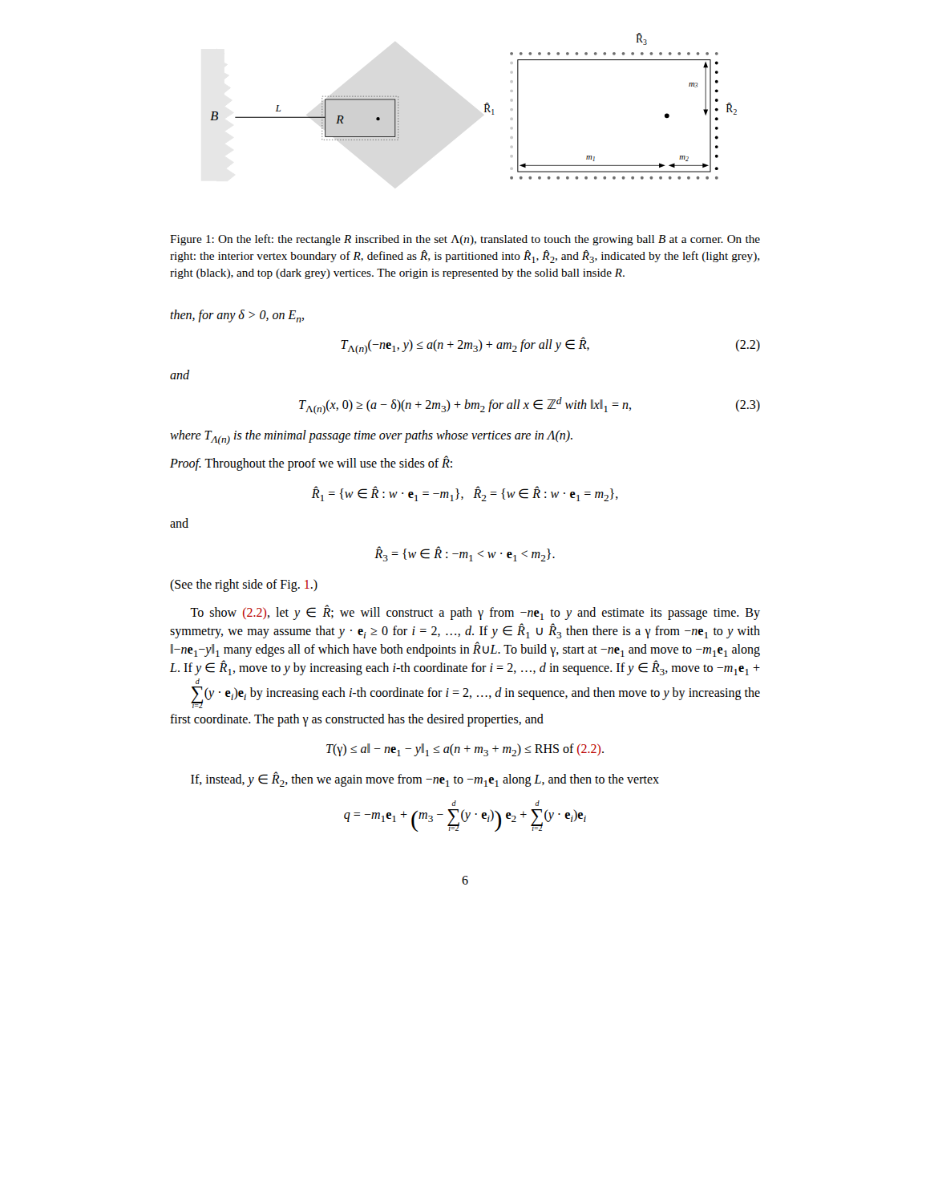B L R R̂3 R̂1 R̂2 m3 m1 m2
Figure 1: On the left: the rectangle R inscribed in the set Λ(n), translated to touch the growing ball B at a corner. On the right: the interior vertex boundary of R, defined as R̂, is partitioned into R̂1, R̂2, and R̂3, indicated by the left (light grey), right (black), and top (dark grey) vertices. The origin is represented by the solid ball inside R.
then, for any δ > 0, on En,
TΛ(n)(−ne1, y) ≤ a(n + 2m3) + am2 for all y ∈ R̂, (2.2)
and
TΛ(n)(x, 0) ≥ (a − δ)(n + 2m3) + bm2 for all x ∈ ℤd with ‖x‖1 = n, (2.3)
where TΛ(n) is the minimal passage time over paths whose vertices are in Λ(n).
Proof. Throughout the proof we will use the sides of R̂:
R̂1 = {w ∈ R̂ : w · e1 = −m1}, R̂2 = {w ∈ R̂ : w · e1 = m2},
and
R̂3 = {w ∈ R̂ : −m1 < w · e1 < m2}.
(See the right side of Fig. 1.)
To show (2.2), let y ∈ R̂; we will construct a path γ from −ne1 to y and estimate its passage time. By symmetry, we may assume that y · ei ≥ 0 for i = 2, …, d. If y ∈ R̂1 ∪ R̂3 then there is a γ from −ne1 to y with ‖−ne1−y‖1 many edges all of which have both endpoints in R̂∪L. To build γ, start at −ne1 and move to −m1e1 along L. If y ∈ R̂1, move to y by increasing each i-th coordinate for i = 2, …, d in sequence. If y ∈ R̂3, move to −m1e1 + d∑i=2(y · ei)ei by increasing each i-th coordinate for i = 2, …, d in sequence, and then move to y by increasing the first coordinate. The path γ as constructed has the desired properties, and
T(γ) ≤ a‖ − ne1 − y‖1 ≤ a(n + m3 + m2) ≤ RHS of (2.2).
If, instead, y ∈ R̂2, then we again move from −ne1 to −m1e1 along L, and then to the vertex
q = −m1e1 + (m3 − d∑i=2(y · ei)) e2 + d∑i=2(y · ei)ei
6